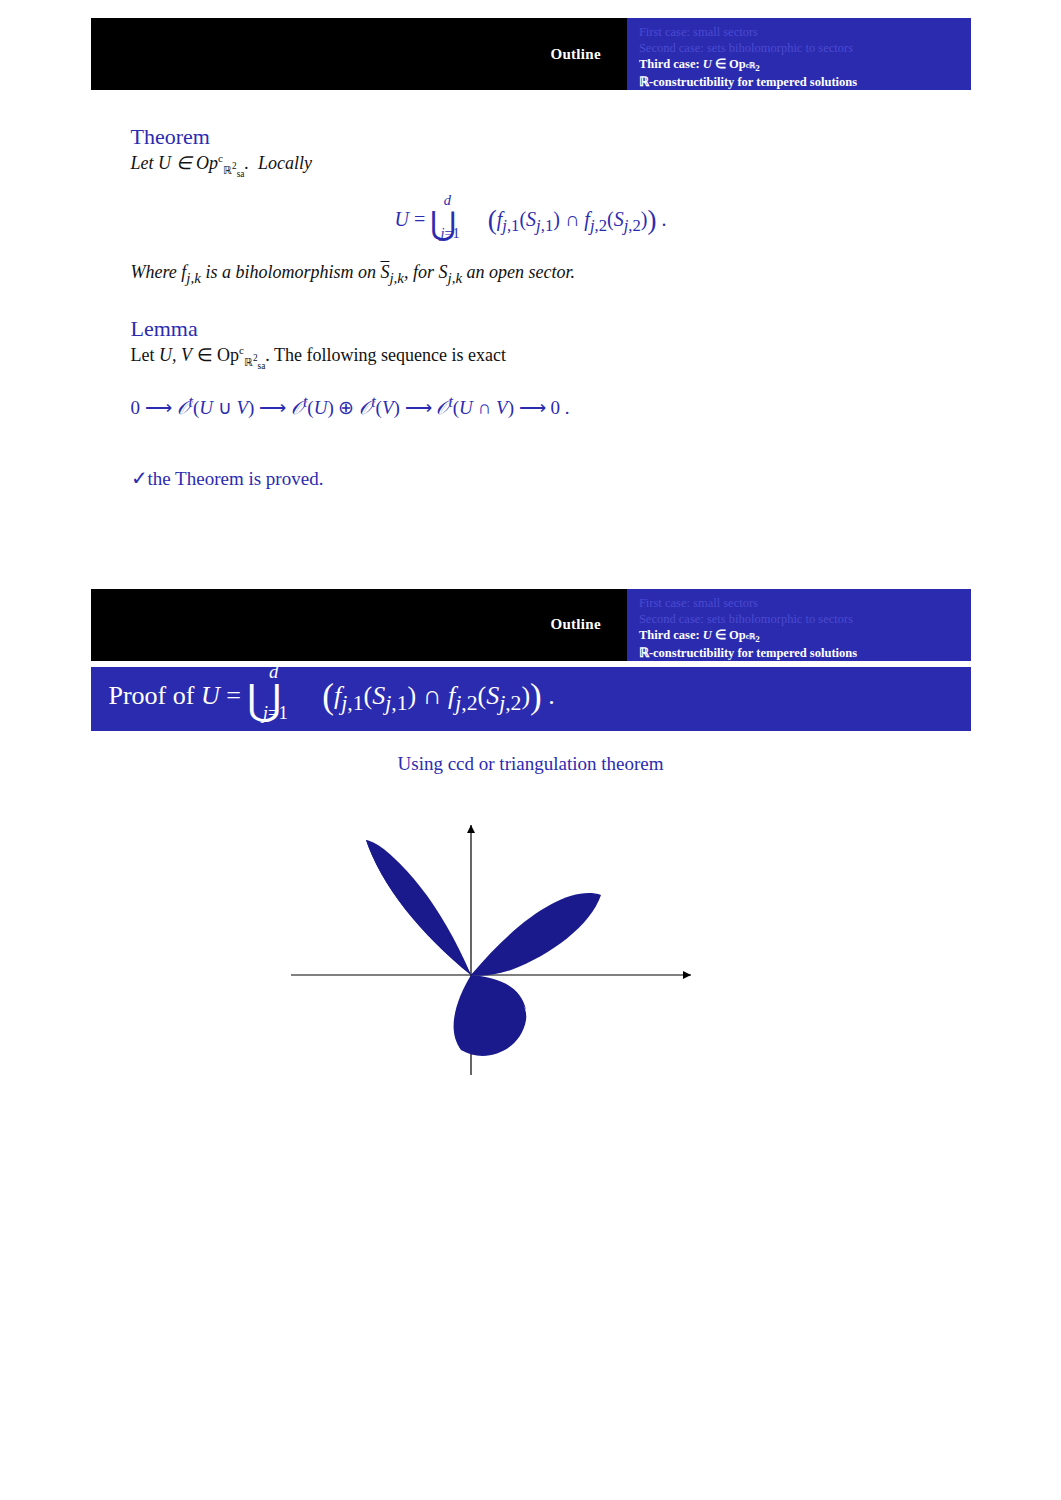Outline
First case: small sectors
Second case: sets biholomorphic to sectors
Third case: U ∈ Opcℝ2
ℝ-constructibility for tempered solutions
Theorem
Let U ∈ Opcℝ2sa. Locally
U = ⋃j=1d (fj,1(Sj,1) ∩ fj,2(Sj,2)) .
Where fj,k is a biholomorphism on Sj,k, for Sj,k an open sector.
Lemma
Let U, V ∈ Opcℝ2sa. The following sequence is exact
0 ⟶ 𝒪t(U ∪ V) ⟶ 𝒪t(U) ⊕ 𝒪t(V) ⟶ 𝒪t(U ∩ V) ⟶ 0 .
✓the Theorem is proved.
Outline
First case: small sectors
Second case: sets biholomorphic to sectors
Third case: U ∈ Opcℝ2
ℝ-constructibility for tempered solutions
Proof of U = ⋃j=1d (fj,1(Sj,1) ∩ fj,2(Sj,2)) .
Using ccd or triangulation theorem